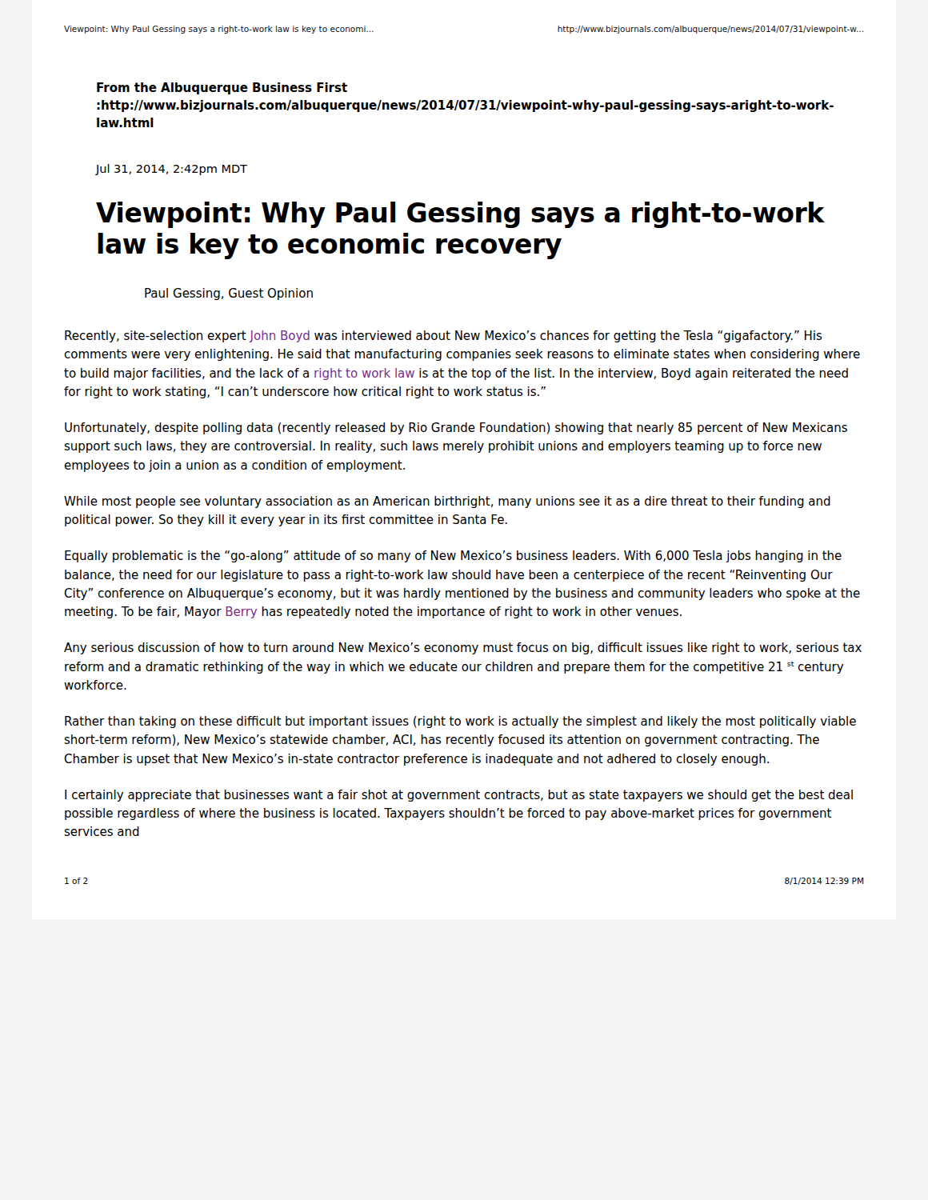Viewpoint: Why Paul Gessing says a right-to-work law is key to economi... http://www.bizjournals.com/albuquerque/news/2014/07/31/viewpoint-w...
From the Albuquerque Business First
:http://www.bizjournals.com/albuquerque/news/2014/07/31/viewpoint-why-paul-gessing-says-aright-to-work-law.html
Jul 31, 2014, 2:42pm MDT
Viewpoint: Why Paul Gessing says a right-to-work law is key to economic recovery
Paul Gessing, Guest Opinion
Recently, site-selection expert John Boyd was interviewed about New Mexico’s chances for getting the Tesla “gigafactory.” His comments were very enlightening. He said that manufacturing companies seek reasons to eliminate states when considering where to build major facilities, and the lack of a right to work law is at the top of the list. In the interview, Boyd again reiterated the need for right to work stating, “I can’t underscore how critical right to work status is.”
Unfortunately, despite polling data (recently released by Rio Grande Foundation) showing that nearly 85 percent of New Mexicans support such laws, they are controversial. In reality, such laws merely prohibit unions and employers teaming up to force new employees to join a union as a condition of employment.
While most people see voluntary association as an American birthright, many unions see it as a dire threat to their funding and political power. So they kill it every year in its first committee in Santa Fe.
Equally problematic is the “go-along” attitude of so many of New Mexico’s business leaders. With 6,000 Tesla jobs hanging in the balance, the need for our legislature to pass a right-to-work law should have been a centerpiece of the recent “Reinventing Our City” conference on Albuquerque’s economy, but it was hardly mentioned by the business and community leaders who spoke at the meeting. To be fair, Mayor Berry has repeatedly noted the importance of right to work in other venues.
Any serious discussion of how to turn around New Mexico’s economy must focus on big, difficult issues like right to work, serious tax reform and a dramatic rethinking of the way in which we educate our children and prepare them for the competitive 21 st century workforce.
Rather than taking on these difficult but important issues (right to work is actually the simplest and likely the most politically viable short-term reform), New Mexico’s statewide chamber, ACI, has recently focused its attention on government contracting. The Chamber is upset that New Mexico’s in-state contractor preference is inadequate and not adhered to closely enough.
I certainly appreciate that businesses want a fair shot at government contracts, but as state taxpayers we should get the best deal possible regardless of where the business is located. Taxpayers shouldn’t be forced to pay above-market prices for government services and
1 of 2 8/1/2014 12:39 PM